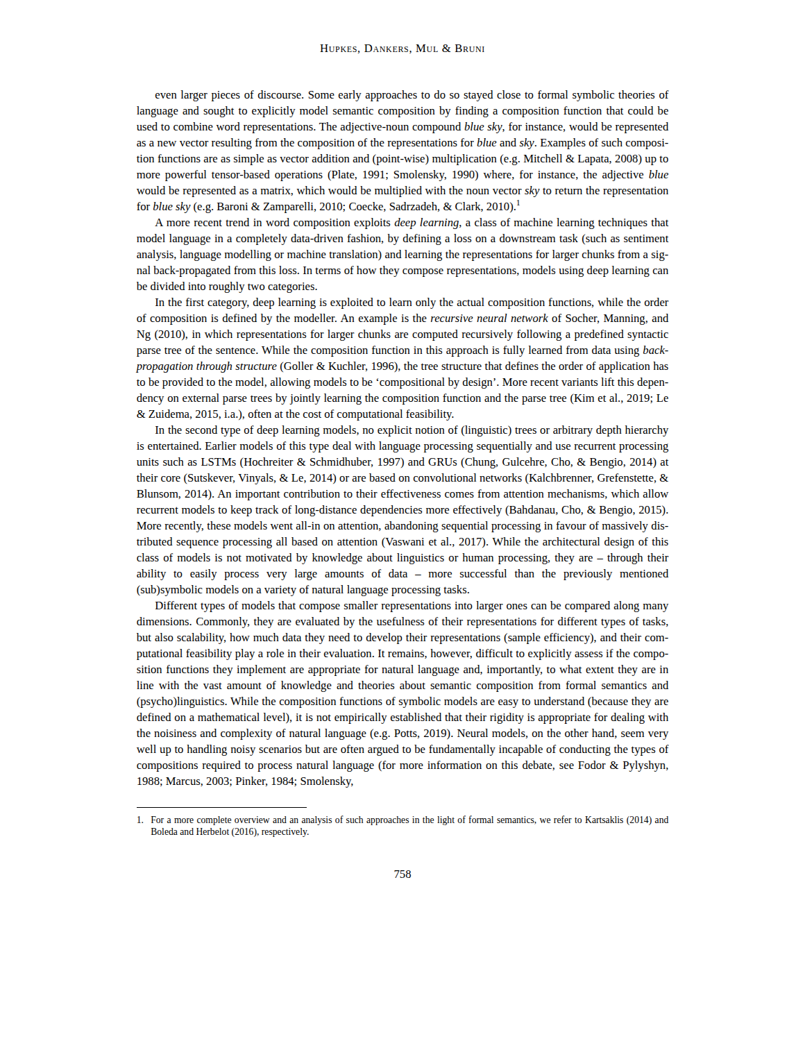Hupkes, Dankers, Mul & Bruni
even larger pieces of discourse. Some early approaches to do so stayed close to formal symbolic theories of language and sought to explicitly model semantic composition by finding a composition function that could be used to combine word representations. The adjective-noun compound blue sky, for instance, would be represented as a new vector resulting from the composition of the representations for blue and sky. Examples of such composition functions are as simple as vector addition and (point-wise) multiplication (e.g. Mitchell & Lapata, 2008) up to more powerful tensor-based operations (Plate, 1991; Smolensky, 1990) where, for instance, the adjective blue would be represented as a matrix, which would be multiplied with the noun vector sky to return the representation for blue sky (e.g. Baroni & Zamparelli, 2010; Coecke, Sadrzadeh, & Clark, 2010).1
A more recent trend in word composition exploits deep learning, a class of machine learning techniques that model language in a completely data-driven fashion, by defining a loss on a downstream task (such as sentiment analysis, language modelling or machine translation) and learning the representations for larger chunks from a signal back-propagated from this loss. In terms of how they compose representations, models using deep learning can be divided into roughly two categories.
In the first category, deep learning is exploited to learn only the actual composition functions, while the order of composition is defined by the modeller. An example is the recursive neural network of Socher, Manning, and Ng (2010), in which representations for larger chunks are computed recursively following a predefined syntactic parse tree of the sentence. While the composition function in this approach is fully learned from data using back-propagation through structure (Goller & Kuchler, 1996), the tree structure that defines the order of application has to be provided to the model, allowing models to be ‘compositional by design’. More recent variants lift this dependency on external parse trees by jointly learning the composition function and the parse tree (Kim et al., 2019; Le & Zuidema, 2015, i.a.), often at the cost of computational feasibility.
In the second type of deep learning models, no explicit notion of (linguistic) trees or arbitrary depth hierarchy is entertained. Earlier models of this type deal with language processing sequentially and use recurrent processing units such as LSTMs (Hochreiter & Schmidhuber, 1997) and GRUs (Chung, Gulcehre, Cho, & Bengio, 2014) at their core (Sutskever, Vinyals, & Le, 2014) or are based on convolutional networks (Kalchbrenner, Grefenstette, & Blunsom, 2014). An important contribution to their effectiveness comes from attention mechanisms, which allow recurrent models to keep track of long-distance dependencies more effectively (Bahdanau, Cho, & Bengio, 2015). More recently, these models went all-in on attention, abandoning sequential processing in favour of massively distributed sequence processing all based on attention (Vaswani et al., 2017). While the architectural design of this class of models is not motivated by knowledge about linguistics or human processing, they are – through their ability to easily process very large amounts of data – more successful than the previously mentioned (sub)symbolic models on a variety of natural language processing tasks.
Different types of models that compose smaller representations into larger ones can be compared along many dimensions. Commonly, they are evaluated by the usefulness of their representations for different types of tasks, but also scalability, how much data they need to develop their representations (sample efficiency), and their computational feasibility play a role in their evaluation. It remains, however, difficult to explicitly assess if the composition functions they implement are appropriate for natural language and, importantly, to what extent they are in line with the vast amount of knowledge and theories about semantic composition from formal semantics and (psycho)linguistics. While the composition functions of symbolic models are easy to understand (because they are defined on a mathematical level), it is not empirically established that their rigidity is appropriate for dealing with the noisiness and complexity of natural language (e.g. Potts, 2019). Neural models, on the other hand, seem very well up to handling noisy scenarios but are often argued to be fundamentally incapable of conducting the types of compositions required to process natural language (for more information on this debate, see Fodor & Pylyshyn, 1988; Marcus, 2003; Pinker, 1984; Smolensky,
1. For a more complete overview and an analysis of such approaches in the light of formal semantics, we refer to Kartsaklis (2014) and Boleda and Herbelot (2016), respectively.
758